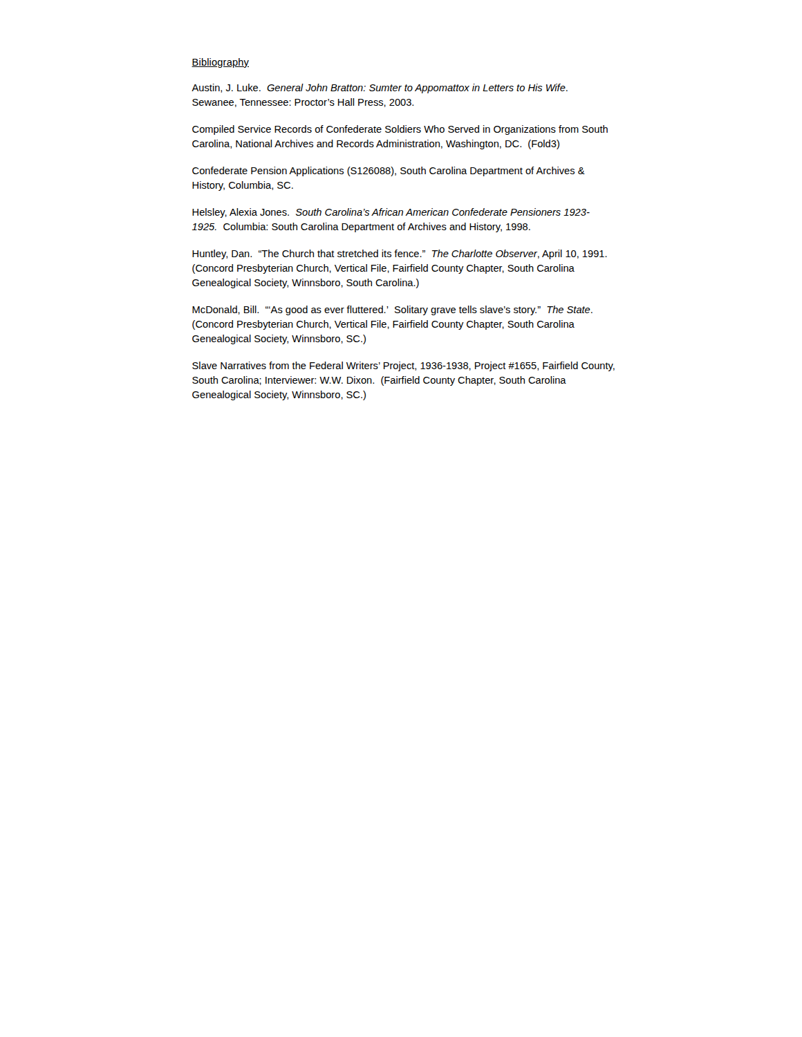Bibliography
Austin, J. Luke. General John Bratton: Sumter to Appomattox in Letters to His Wife. Sewanee, Tennessee: Proctor’s Hall Press, 2003.
Compiled Service Records of Confederate Soldiers Who Served in Organizations from South Carolina, National Archives and Records Administration, Washington, DC. (Fold3)
Confederate Pension Applications (S126088), South Carolina Department of Archives & History, Columbia, SC.
Helsley, Alexia Jones. South Carolina’s African American Confederate Pensioners 1923-1925. Columbia: South Carolina Department of Archives and History, 1998.
Huntley, Dan. “The Church that stretched its fence.” The Charlotte Observer, April 10, 1991. (Concord Presbyterian Church, Vertical File, Fairfield County Chapter, South Carolina Genealogical Society, Winnsboro, South Carolina.)
McDonald, Bill. “‘As good as ever fluttered.’ Solitary grave tells slave’s story.” The State. (Concord Presbyterian Church, Vertical File, Fairfield County Chapter, South Carolina Genealogical Society, Winnsboro, SC.)
Slave Narratives from the Federal Writers’ Project, 1936-1938, Project #1655, Fairfield County, South Carolina; Interviewer: W.W. Dixon. (Fairfield County Chapter, South Carolina Genealogical Society, Winnsboro, SC.)